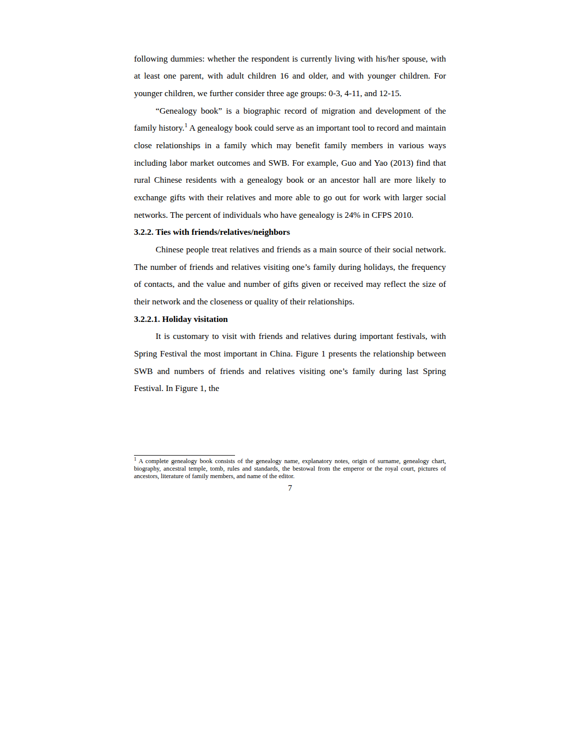following dummies: whether the respondent is currently living with his/her spouse, with at least one parent, with adult children 16 and older, and with younger children. For younger children, we further consider three age groups: 0-3, 4-11, and 12-15.
“Genealogy book” is a biographic record of migration and development of the family history.1 A genealogy book could serve as an important tool to record and maintain close relationships in a family which may benefit family members in various ways including labor market outcomes and SWB. For example, Guo and Yao (2013) find that rural Chinese residents with a genealogy book or an ancestor hall are more likely to exchange gifts with their relatives and more able to go out for work with larger social networks. The percent of individuals who have genealogy is 24% in CFPS 2010.
3.2.2. Ties with friends/relatives/neighbors
Chinese people treat relatives and friends as a main source of their social network. The number of friends and relatives visiting one’s family during holidays, the frequency of contacts, and the value and number of gifts given or received may reflect the size of their network and the closeness or quality of their relationships.
3.2.2.1. Holiday visitation
It is customary to visit with friends and relatives during important festivals, with Spring Festival the most important in China. Figure 1 presents the relationship between SWB and numbers of friends and relatives visiting one’s family during last Spring Festival. In Figure 1, the
1 A complete genealogy book consists of the genealogy name, explanatory notes, origin of surname, genealogy chart, biography, ancestral temple, tomb, rules and standards, the bestowal from the emperor or the royal court, pictures of ancestors, literature of family members, and name of the editor.
7